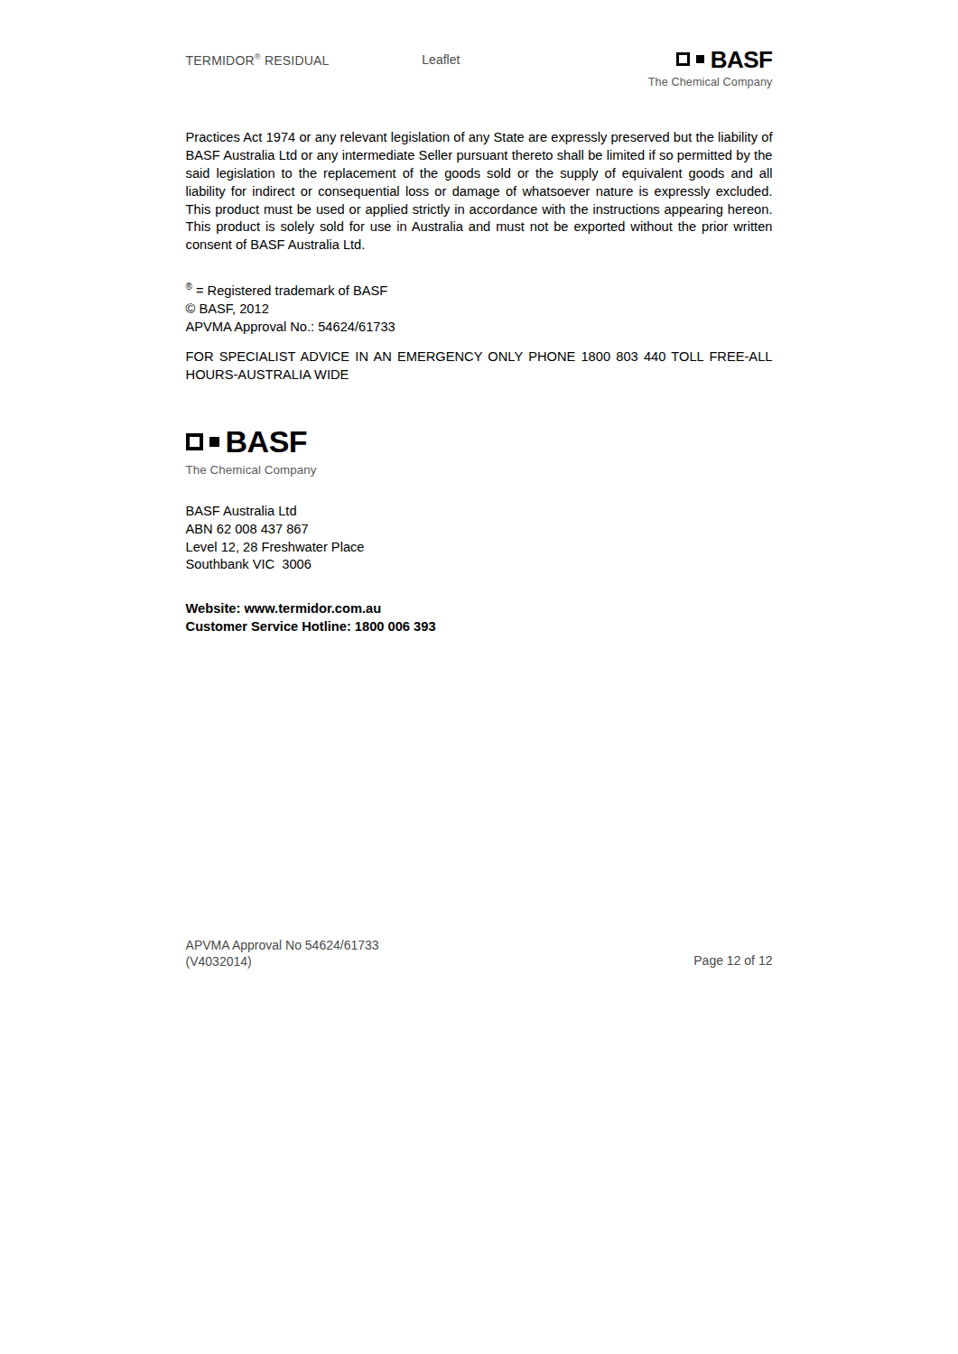TERMIDOR® RESIDUAL
Leaflet
BASF
The Chemical Company
Practices Act 1974 or any relevant legislation of any State are expressly preserved but the liability of BASF Australia Ltd or any intermediate Seller pursuant thereto shall be limited if so permitted by the said legislation to the replacement of the goods sold or the supply of equivalent goods and all liability for indirect or consequential loss or damage of whatsoever nature is expressly excluded. This product must be used or applied strictly in accordance with the instructions appearing hereon. This product is solely sold for use in Australia and must not be exported without the prior written consent of BASF Australia Ltd.
® = Registered trademark of BASF
© BASF, 2012
APVMA Approval No.: 54624/61733
FOR SPECIALIST ADVICE IN AN EMERGENCY ONLY PHONE 1800 803 440 TOLL FREE-ALL HOURS-AUSTRALIA WIDE
BASF
The Chemical Company
BASF Australia Ltd
ABN 62 008 437 867
Level 12, 28 Freshwater Place
Southbank VIC 3006
Website: www.termidor.com.au
Customer Service Hotline: 1800 006 393
APVMA Approval No 54624/61733
(V4032014)
Page 12 of 12